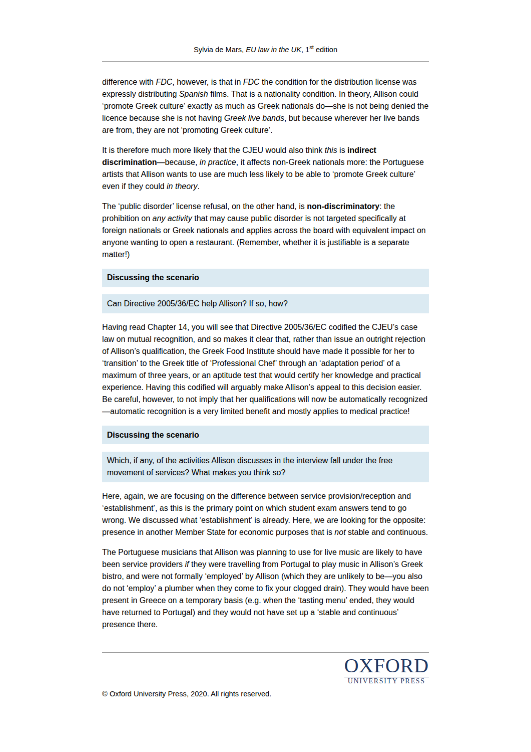Sylvia de Mars, EU law in the UK, 1st edition
difference with FDC, however, is that in FDC the condition for the distribution license was expressly distributing Spanish films. That is a nationality condition. In theory, Allison could ‘promote Greek culture’ exactly as much as Greek nationals do—she is not being denied the licence because she is not having Greek live bands, but because wherever her live bands are from, they are not ‘promoting Greek culture’.
It is therefore much more likely that the CJEU would also think this is indirect discrimination—because, in practice, it affects non-Greek nationals more: the Portuguese artists that Allison wants to use are much less likely to be able to ‘promote Greek culture’ even if they could in theory.
The ‘public disorder’ license refusal, on the other hand, is non-discriminatory: the prohibition on any activity that may cause public disorder is not targeted specifically at foreign nationals or Greek nationals and applies across the board with equivalent impact on anyone wanting to open a restaurant. (Remember, whether it is justifiable is a separate matter!)
Discussing the scenario
Can Directive 2005/36/EC help Allison? If so, how?
Having read Chapter 14, you will see that Directive 2005/36/EC codified the CJEU’s case law on mutual recognition, and so makes it clear that, rather than issue an outright rejection of Allison’s qualification, the Greek Food Institute should have made it possible for her to ‘transition’ to the Greek title of ‘Professional Chef’ through an ‘adaptation period’ of a maximum of three years, or an aptitude test that would certify her knowledge and practical experience. Having this codified will arguably make Allison’s appeal to this decision easier. Be careful, however, to not imply that her qualifications will now be automatically recognized—automatic recognition is a very limited benefit and mostly applies to medical practice!
Discussing the scenario
Which, if any, of the activities Allison discusses in the interview fall under the free movement of services? What makes you think so?
Here, again, we are focusing on the difference between service provision/reception and ‘establishment’, as this is the primary point on which student exam answers tend to go wrong. We discussed what ‘establishment’ is already. Here, we are looking for the opposite: presence in another Member State for economic purposes that is not stable and continuous.
The Portuguese musicians that Allison was planning to use for live music are likely to have been service providers if they were travelling from Portugal to play music in Allison’s Greek bistro, and were not formally ‘employed’ by Allison (which they are unlikely to be—you also do not ‘employ’ a plumber when they come to fix your clogged drain). They would have been present in Greece on a temporary basis (e.g. when the ‘tasting menu’ ended, they would have returned to Portugal) and they would not have set up a ‘stable and continuous’ presence there.
© Oxford University Press, 2020. All rights reserved.
OXFORD UNIVERSITY PRESS